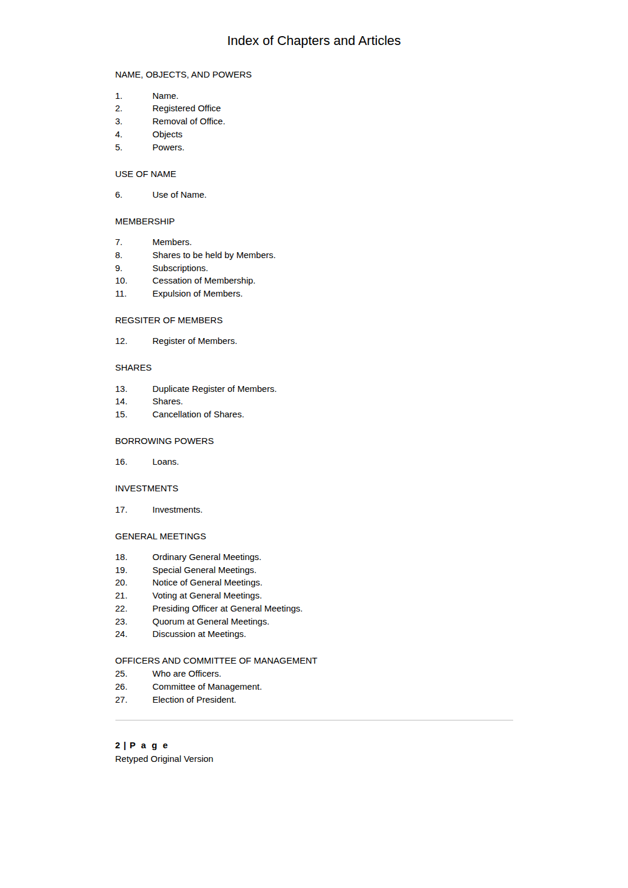Index of Chapters and Articles
Name, Objects, and Powers
1. Name.
2. Registered Office
3. Removal of Office.
4. Objects
5. Powers.
Use of Name
6. Use of Name.
Membership
7. Members.
8. Shares to be held by Members.
9. Subscriptions.
10. Cessation of Membership.
11. Expulsion of Members.
Regsiter of Members
12. Register of Members.
Shares
13. Duplicate Register of Members.
14. Shares.
15. Cancellation of Shares.
Borrowing Powers
16. Loans.
Investments
17. Investments.
General Meetings
18. Ordinary General Meetings.
19. Special General Meetings.
20. Notice of General Meetings.
21. Voting at General Meetings.
22. Presiding Officer at General Meetings.
23. Quorum at General Meetings.
24. Discussion at Meetings.
Officers and Committee of Management
25. Who are Officers.
26. Committee of Management.
27. Election of President.
2 | P a g e
Retyped Original Version